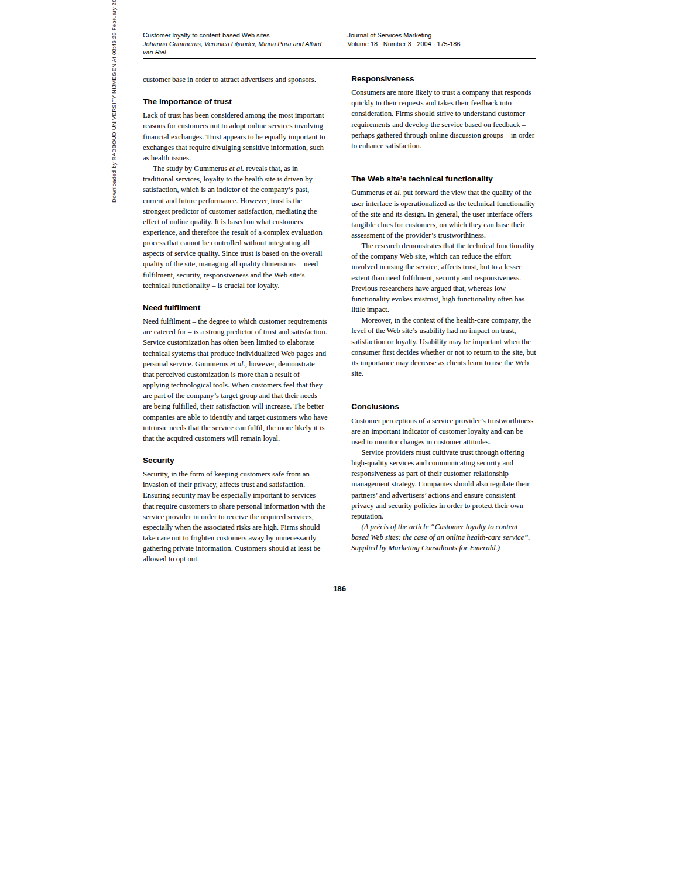Downloaded by RADBOUD UNIVERSITY NIJMEGEN At 00:46 25 February 2015 (PT)
Customer loyalty to content-based Web sites
Journal of Services Marketing
Johanna Gummerus, Veronica Liljander, Minna Pura and Allard van Riel
Volume 18 · Number 3 · 2004 · 175-186
customer base in order to attract advertisers and sponsors.
The importance of trust
Lack of trust has been considered among the most important reasons for customers not to adopt online services involving financial exchanges. Trust appears to be equally important to exchanges that require divulging sensitive information, such as health issues.
The study by Gummerus et al. reveals that, as in traditional services, loyalty to the health site is driven by satisfaction, which is an indictor of the company’s past, current and future performance. However, trust is the strongest predictor of customer satisfaction, mediating the effect of online quality. It is based on what customers experience, and therefore the result of a complex evaluation process that cannot be controlled without integrating all aspects of service quality. Since trust is based on the overall quality of the site, managing all quality dimensions – need fulfilment, security, responsiveness and the Web site’s technical functionality – is crucial for loyalty.
Need fulfilment
Need fulfilment – the degree to which customer requirements are catered for – is a strong predictor of trust and satisfaction. Service customization has often been limited to elaborate technical systems that produce individualized Web pages and personal service. Gummerus et al., however, demonstrate that perceived customization is more than a result of applying technological tools. When customers feel that they are part of the company’s target group and that their needs are being fulfilled, their satisfaction will increase. The better companies are able to identify and target customers who have intrinsic needs that the service can fulfil, the more likely it is that the acquired customers will remain loyal.
Security
Security, in the form of keeping customers safe from an invasion of their privacy, affects trust and satisfaction. Ensuring security may be especially important to services that require customers to share personal information with the service provider in order to receive the required services, especially when the associated risks are high. Firms should take care not to frighten customers away by unnecessarily gathering private information. Customers should at least be allowed to opt out.
Responsiveness
Consumers are more likely to trust a company that responds quickly to their requests and takes their feedback into consideration. Firms should strive to understand customer requirements and develop the service based on feedback – perhaps gathered through online discussion groups – in order to enhance satisfaction.
The Web site’s technical functionality
Gummerus et al. put forward the view that the quality of the user interface is operationalized as the technical functionality of the site and its design. In general, the user interface offers tangible clues for customers, on which they can base their assessment of the provider’s trustworthiness.
The research demonstrates that the technical functionality of the company Web site, which can reduce the effort involved in using the service, affects trust, but to a lesser extent than need fulfilment, security and responsiveness. Previous researchers have argued that, whereas low functionality evokes mistrust, high functionality often has little impact.
Moreover, in the context of the health-care company, the level of the Web site’s usability had no impact on trust, satisfaction or loyalty. Usability may be important when the consumer first decides whether or not to return to the site, but its importance may decrease as clients learn to use the Web site.
Conclusions
Customer perceptions of a service provider’s trustworthiness are an important indicator of customer loyalty and can be used to monitor changes in customer attitudes.
Service providers must cultivate trust through offering high-quality services and communicating security and responsiveness as part of their customer-relationship management strategy. Companies should also regulate their partners’ and advertisers’ actions and ensure consistent privacy and security policies in order to protect their own reputation.
(A précis of the article “Customer loyalty to content-based Web sites: the case of an online health-care service”. Supplied by Marketing Consultants for Emerald.)
186